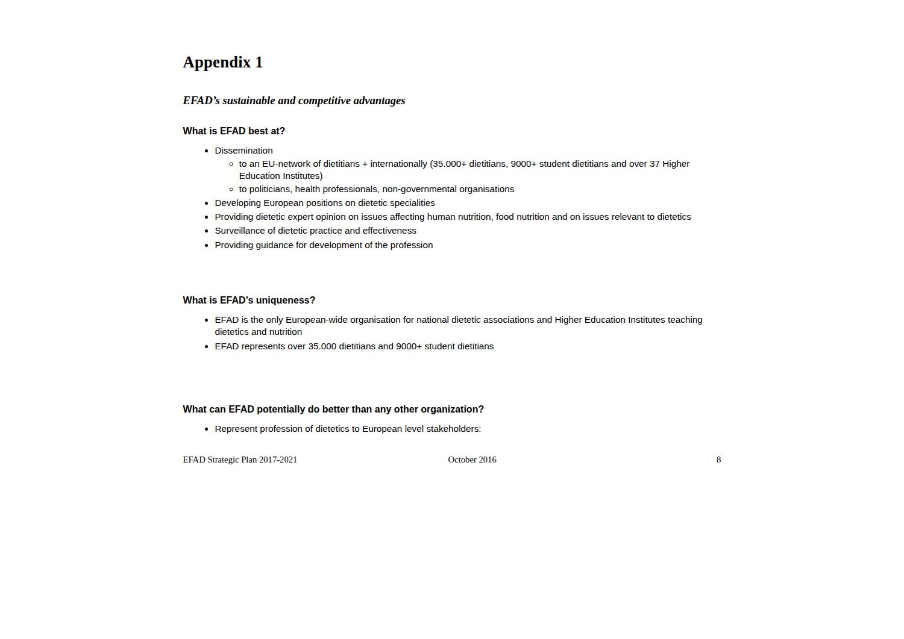Appendix 1
EFAD’s sustainable and competitive advantages
What is EFAD best at?
Dissemination
to an EU-network of dietitians + internationally (35.000+ dietitians, 9000+ student dietitians and over 37 Higher Education Institutes)
to politicians, health professionals, non-governmental organisations
Developing European positions on dietetic specialities
Providing dietetic expert opinion on issues affecting human nutrition, food nutrition and on issues relevant to dietetics
Surveillance of dietetic practice and effectiveness
Providing guidance for development of the profession
What is EFAD’s uniqueness?
EFAD is the only European-wide organisation for national dietetic associations and Higher Education Institutes teaching dietetics and nutrition
EFAD represents over 35.000 dietitians and 9000+ student dietitians
What can EFAD potentially do better than any other organization?
Represent profession of dietetics to European level stakeholders:
EFAD Strategic Plan 2017-2021
October 2016
8